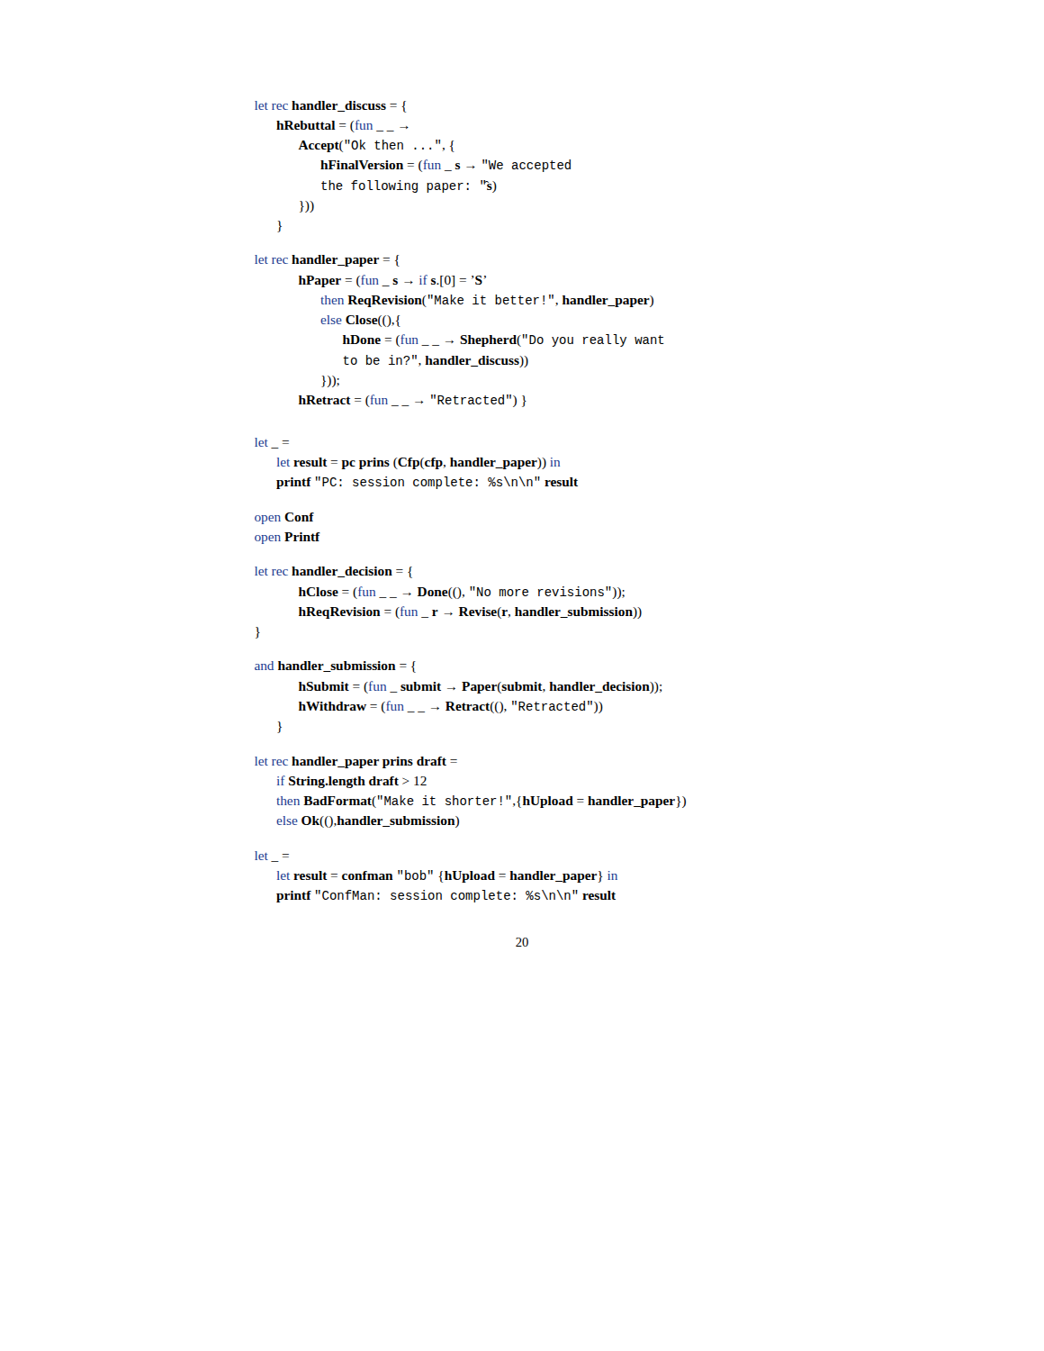let rec handler_discuss = {
hRebuttal = (fun _ _ →
Accept("Ok then ...", {
hFinalVersion = (fun _ s → "We accepted
the following paper: "̂s)
}))
}
let rec handler_paper = {
hPaper = (fun _ s → if s.[0] = ’S’
then ReqRevision("Make it better!", handler_paper)
else Close((),{
hDone = (fun _ _ → Shepherd("Do you really want
to be in?", handler_discuss))
}));
hRetract = (fun _ _ → "Retracted") }
let _ =
let result = pc prins (Cfp(cfp, handler_paper)) in
printf "PC: session complete: %s\n\n" result
open Conf
open Printf
let rec handler_decision = {
hClose = (fun _ _ → Done((), "No more revisions"));
hReqRevision = (fun _ r → Revise(r, handler_submission))
}
and handler_submission = {
hSubmit = (fun _ submit → Paper(submit, handler_decision));
hWithdraw = (fun _ _ → Retract((), "Retracted"))
}
let rec handler_paper prins draft =
if String.length draft > 12
then BadFormat("Make it shorter!",{hUpload = handler_paper})
else Ok((),handler_submission)
let _ =
let result = confman "bob" {hUpload = handler_paper} in
printf "ConfMan: session complete: %s\n\n" result
20